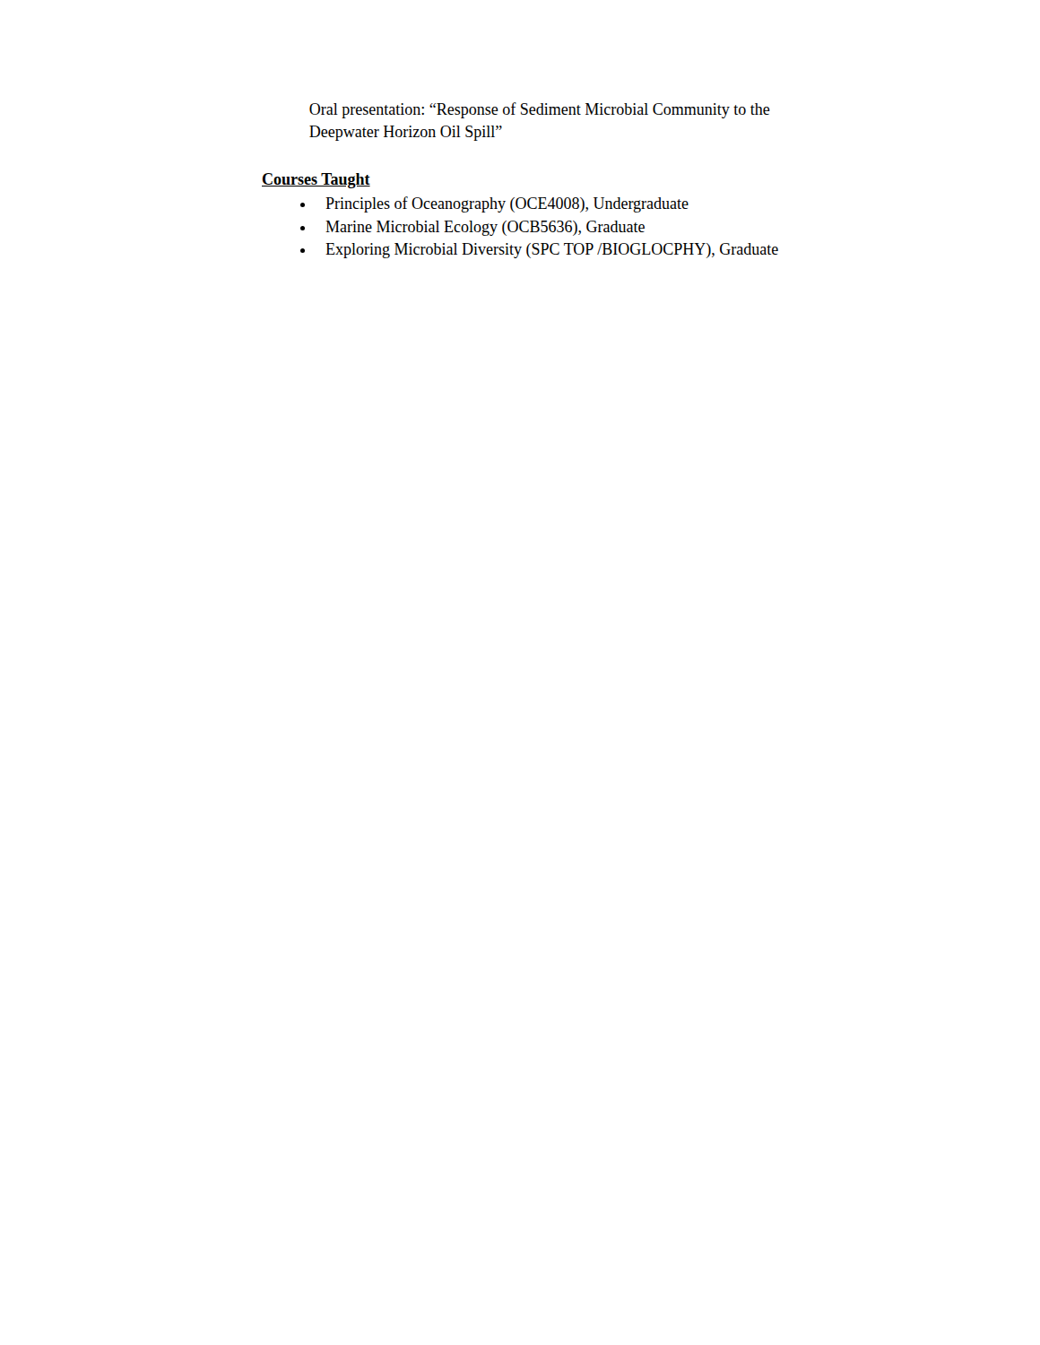Oral presentation: “Response of Sediment Microbial Community to the Deepwater Horizon Oil Spill”
Courses Taught
Principles of Oceanography (OCE4008), Undergraduate
Marine Microbial Ecology (OCB5636), Graduate
Exploring Microbial Diversity (SPC TOP /BIOGLOCPHY), Graduate